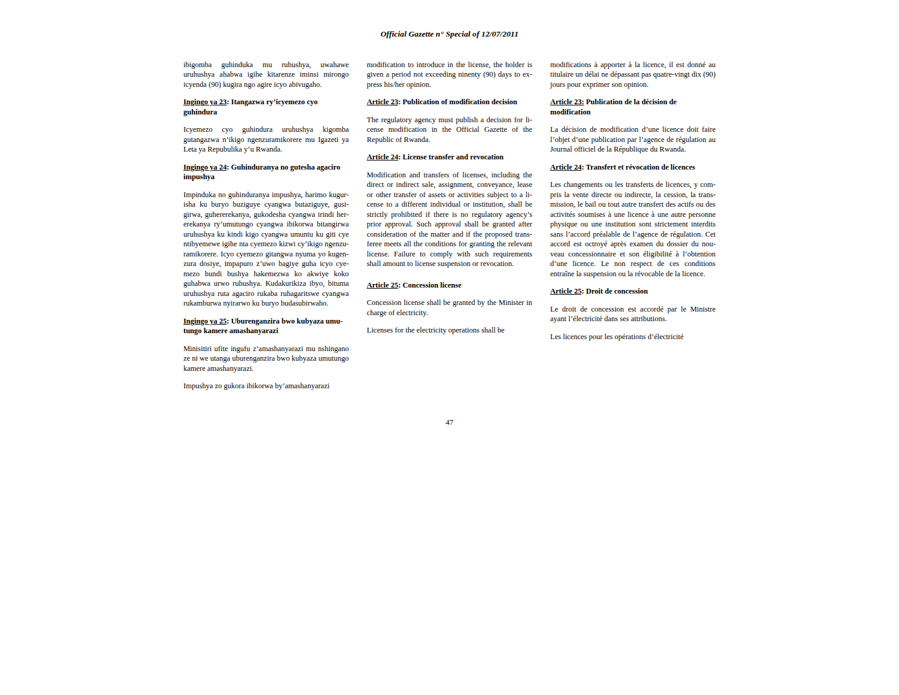Official Gazette n° Special of 12/07/2011
ibigomba guhinduka mu ruhushya, uwahawe uruhushya ahabwa igihe kitarenze iminsi mirongo icyenda (90) kugira ngo agire icyo abivugaho.
Ingingo ya 23: Itangazwa ry’icyemezo cyo guhindura
Icyemezo cyo guhindura uruhushya kigomba gutangazwa n’ikigo ngenzuramikorere mu Igazeti ya Leta ya Repubulika y’u Rwanda.
Ingingo ya 24: Guhinduranya no gutesha agaciro impushya
Impinduka no guhinduranya impushya, harimo kugurisha ku buryo buziguye cyangwa butaziguye, gusigirwa, guhererekanya, gukodesha cyangwa irindi hererekanya ry’umutungo cyangwa ibikorwa bitangirwa uruhushya ku kindi kigo cyangwa umuntu ku giti cye ntibyemewe igihe nta cyemezo kizwi cy’ikigo ngenzuramikorere. Icyo cyemezo gitangwa nyuma yo kugenzura dosiye, impapuro z’uwo bagiye guha icyo cyemezo bundi bushya hakemezwa ko akwiye koko guhabwa urwo ruhushya. Kudakurikiza ibyo, bituma uruhushya ruta agaciro rukaba ruhagaritswe cyangwa rukamburwa nyirarwo ku buryo budasubirwaho.
Ingingo ya 25: Uburenganzira bwo kubyaza umutungo kamere amashanyarazi
Minisitiri ufite ingufu z’amashanyarazi mu nshingano ze ni we utanga uburenganzira bwo kubyaza umutungo kamere amashanyarazi.
Impushya zo gukora ibikorwa by’amashanyarazi
modification to introduce in the license, the holder is given a period not exceeding ninenty (90) days to express his/her opinion.
Article 23: Publication of modification decision
The regulatory agency must publish a decision for license modification in the Official Gazette of the Republic of Rwanda.
Article 24: License transfer and revocation
Modification and transfers of licenses, including the direct or indirect sale, assignment, conveyance, lease or other transfer of assets or activities subject to a license to a different individual or institution, shall be strictly prohibited if there is no regulatory agency’s prior approval. Such approval shall be granted after consideration of the matter and if the proposed transferee meets all the conditions for granting the relevant license. Failure to comply with such requirements shall amount to license suspension or revocation.
Article 25: Concession license
Concession license shall be granted by the Minister in charge of electricity.
Licenses for the electricity operations shall be
modifications à apporter à la licence, il est donné au titulaire un délai ne dépassant pas quatre-vingt dix (90) jours pour exprimer son opinion.
Article 23: Publication de la décision de modification
La décision de modification d’une licence doit faire l’objet d’une publication par l’agence de régulation au Journal officiel de la République du Rwanda.
Article 24: Transfert et révocation de licences
Les changements ou les transferts de licences, y compris la vente directe ou indirecte, la cession, la transmission, le bail ou tout autre transfert des actifs ou des activités soumises à une licence à une autre personne physique ou une institution sont strictement interdits sans l’accord préalable de l’agence de régulation. Cet accord est octroyé après examen du dossier du nouveau concessionnaire et son éligibilité à l’obtention d’une licence. Le non respect de ces conditions entraîne la suspension ou la révocable de la licence.
Article 25: Droit de concession
Le droit de concession est accordé par le Ministre ayant l’électricité dans ses attributions.
Les licences pour les opérations d’électricité
47